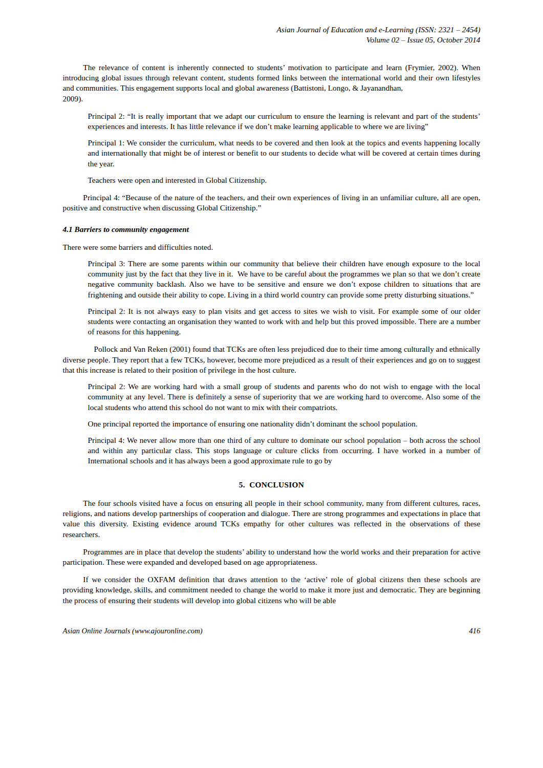Asian Journal of Education and e-Learning (ISSN: 2321 – 2454) Volume 02 – Issue 05, October 2014
The relevance of content is inherently connected to students’ motivation to participate and learn (Frymier, 2002). When introducing global issues through relevant content, students formed links between the international world and their own lifestyles and communities. This engagement supports local and global awareness (Battistoni, Longo, & Jayanandhan,
2009).
Principal 2: “It is really important that we adapt our curriculum to ensure the learning is relevant and part of the students’ experiences and interests. It has little relevance if we don’t make learning applicable to where we are living”
Principal 1: We consider the curriculum, what needs to be covered and then look at the topics and events happening locally and internationally that might be of interest or benefit to our students to decide what will be covered at certain times during the year.
Teachers were open and interested in Global Citizenship.
Principal 4: “Because of the nature of the teachers, and their own experiences of living in an unfamiliar culture, all are open, positive and constructive when discussing Global Citizenship.”
4.1 Barriers to community engagement
There were some barriers and difficulties noted.
Principal 3: There are some parents within our community that believe their children have enough exposure to the local community just by the fact that they live in it. We have to be careful about the programmes we plan so that we don’t create negative community backlash. Also we have to be sensitive and ensure we don’t expose children to situations that are frightening and outside their ability to cope. Living in a third world country can provide some pretty disturbing situations.”
Principal 2: It is not always easy to plan visits and get access to sites we wish to visit. For example some of our older students were contacting an organisation they wanted to work with and help but this proved impossible. There are a number of reasons for this happening.
Pollock and Van Reken (2001) found that TCKs are often less prejudiced due to their time among culturally and ethnically diverse people. They report that a few TCKs, however, become more prejudiced as a result of their experiences and go on to suggest that this increase is related to their position of privilege in the host culture.
Principal 2: We are working hard with a small group of students and parents who do not wish to engage with the local community at any level. There is definitely a sense of superiority that we are working hard to overcome. Also some of the local students who attend this school do not want to mix with their compatriots.
One principal reported the importance of ensuring one nationality didn’t dominant the school population.
Principal 4: We never allow more than one third of any culture to dominate our school population – both across the school and within any particular class. This stops language or culture clicks from occurring. I have worked in a number of International schools and it has always been a good approximate rule to go by
5. CONCLUSION
The four schools visited have a focus on ensuring all people in their school community, many from different cultures, races, religions, and nations develop partnerships of cooperation and dialogue. There are strong programmes and expectations in place that value this diversity. Existing evidence around TCKs empathy for other cultures was reflected in the observations of these researchers.
Programmes are in place that develop the students’ ability to understand how the world works and their preparation for active participation. These were expanded and developed based on age appropriateness.
If we consider the OXFAM definition that draws attention to the ‘active’ role of global citizens then these schools are providing knowledge, skills, and commitment needed to change the world to make it more just and democratic. They are beginning the process of ensuring their students will develop into global citizens who will be able
Asian Online Journals (www.ajouronline.com) 416